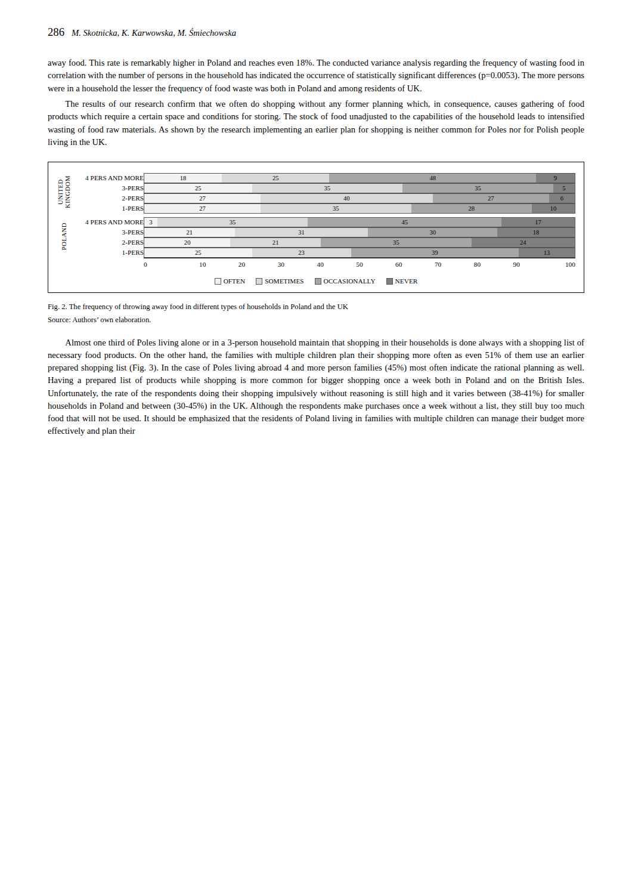286 M. Skotnicka, K. Karwowska, M. Śmiechowska
away food. This rate is remarkably higher in Poland and reaches even 18%. The conducted variance analysis regarding the frequency of wasting food in correlation with the number of persons in the household has indicated the occurrence of statistically significant differences (p=0.0053). The more persons were in a household the lesser the frequency of food waste was both in Poland and among residents of UK.
The results of our research confirm that we often do shopping without any former planning which, in consequence, causes gathering of food products which require a certain space and conditions for storing. The stock of food unadjusted to the capabilities of the household leads to intensified wasting of food raw materials. As shown by the research implementing an earlier plan for shopping is neither common for Poles nor for Polish people living in the UK.
| UNITED KINGDOM | 4 PERS AND MORE | 18 25 48 9 |
| 3-PERS | 25 35 35 5 |
| 2-PERS | 27 40 27 6 |
| 1-PERS | 27 35 28 10 |
| POLAND | 4 PERS AND MORE | 3 35 45 17 |
| 3-PERS | 21 31 30 18 |
| 2-PERS | 20 21 35 24 |
| 1-PERS | 25 23 39 13 |
| | | 0 10 20 30 40 50 60 70 80 90 100 |
OFTEN
SOMETIMES
OCCASIONALLY
NEVER
Fig. 2. The frequency of throwing away food in different types of households in Poland and the UK
Source: Authors’ own elaboration.
Almost one third of Poles living alone or in a 3-person household maintain that shopping in their households is done always with a shopping list of necessary food products. On the other hand, the families with multiple children plan their shopping more often as even 51% of them use an earlier prepared shopping list (Fig. 3). In the case of Poles living abroad 4 and more person families (45%) most often indicate the rational planning as well. Having a prepared list of products while shopping is more common for bigger shopping once a week both in Poland and on the British Isles. Unfortunately, the rate of the respondents doing their shopping impulsively without reasoning is still high and it varies between (38-41%) for smaller households in Poland and between (30-45%) in the UK. Although the respondents make purchases once a week without a list, they still buy too much food that will not be used. It should be emphasized that the residents of Poland living in families with multiple children can manage their budget more effectively and plan their